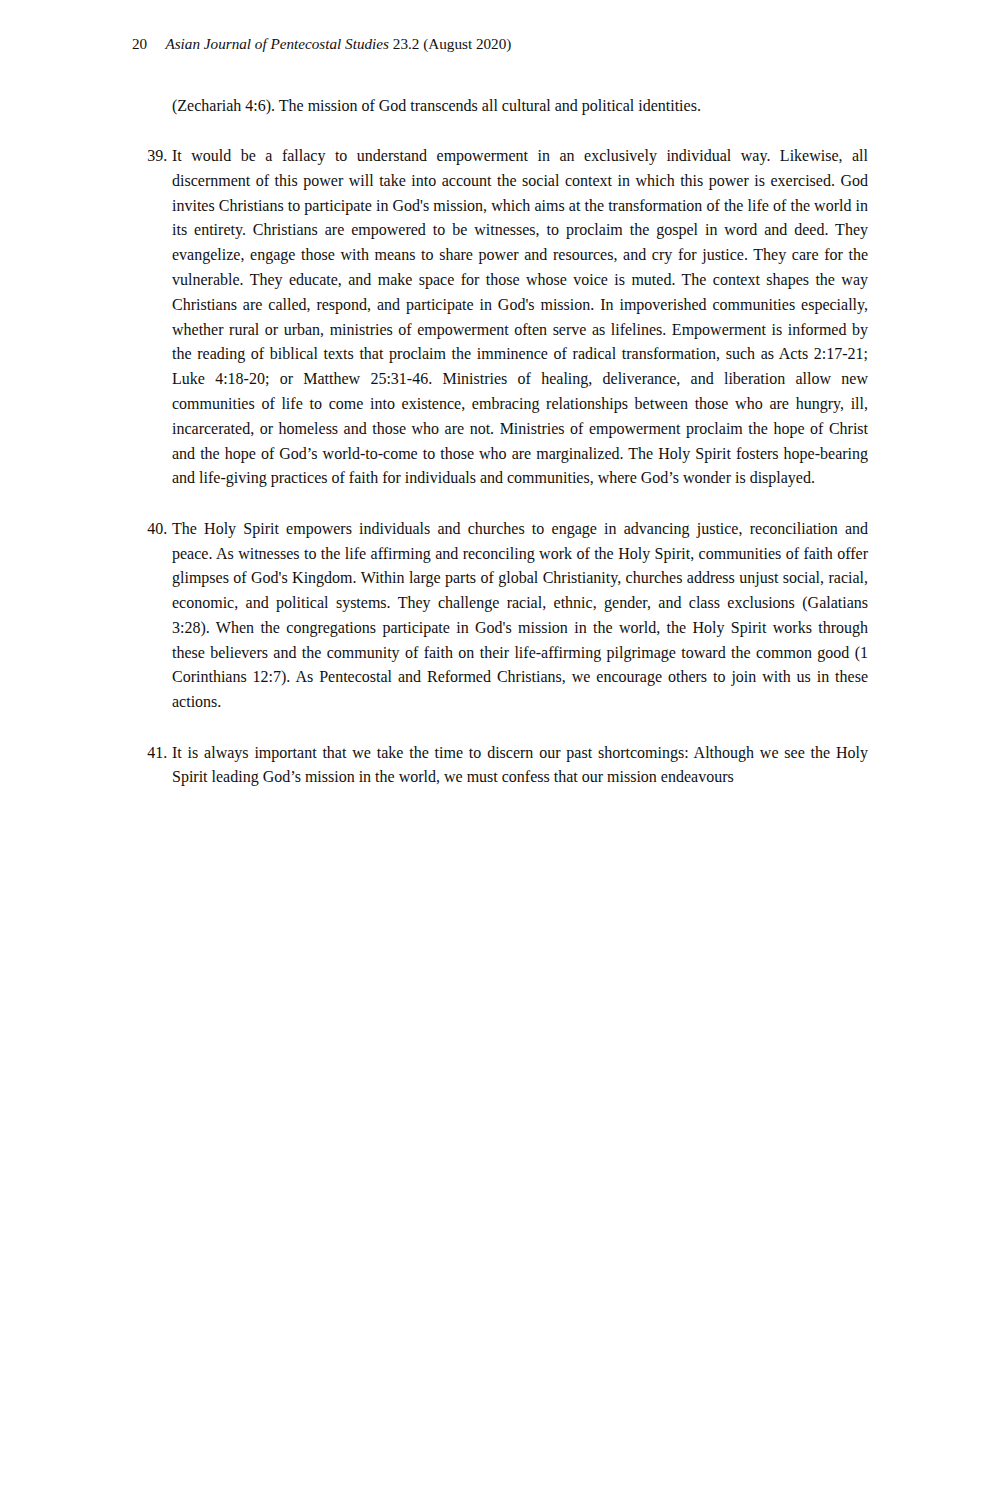20 Asian Journal of Pentecostal Studies 23.2 (August 2020)
(Zechariah 4:6). The mission of God transcends all cultural and political identities.
39
It would be a fallacy to understand empowerment in an exclusively individual way. Likewise, all discernment of this power will take into account the social context in which this power is exercised. God invites Christians to participate in God's mission, which aims at the transformation of the life of the world in its entirety. Christians are empowered to be witnesses, to proclaim the gospel in word and deed. They evangelize, engage those with means to share power and resources, and cry for justice. They care for the vulnerable. They educate, and make space for those whose voice is muted. The context shapes the way Christians are called, respond, and participate in God's mission. In impoverished communities especially, whether rural or urban, ministries of empowerment often serve as lifelines. Empowerment is informed by the reading of biblical texts that proclaim the imminence of radical transformation, such as Acts 2:17-21; Luke 4:18-20; or Matthew 25:31-46. Ministries of healing, deliverance, and liberation allow new communities of life to come into existence, embracing relationships between those who are hungry, ill, incarcerated, or homeless and those who are not. Ministries of empowerment proclaim the hope of Christ and the hope of God’s world-to-come to those who are marginalized. The Holy Spirit fosters hope-bearing and life-giving practices of faith for individuals and communities, where God’s wonder is displayed.
40
The Holy Spirit empowers individuals and churches to engage in advancing justice, reconciliation and peace. As witnesses to the life affirming and reconciling work of the Holy Spirit, communities of faith offer glimpses of God's Kingdom. Within large parts of global Christianity, churches address unjust social, racial, economic, and political systems. They challenge racial, ethnic, gender, and class exclusions (Galatians 3:28). When the congregations participate in God's mission in the world, the Holy Spirit works through these believers and the community of faith on their life-affirming pilgrimage toward the common good (1 Corinthians 12:7). As Pentecostal and Reformed Christians, we encourage others to join with us in these actions.
41
It is always important that we take the time to discern our past shortcomings: Although we see the Holy Spirit leading God’s mission in the world, we must confess that our mission endeavours